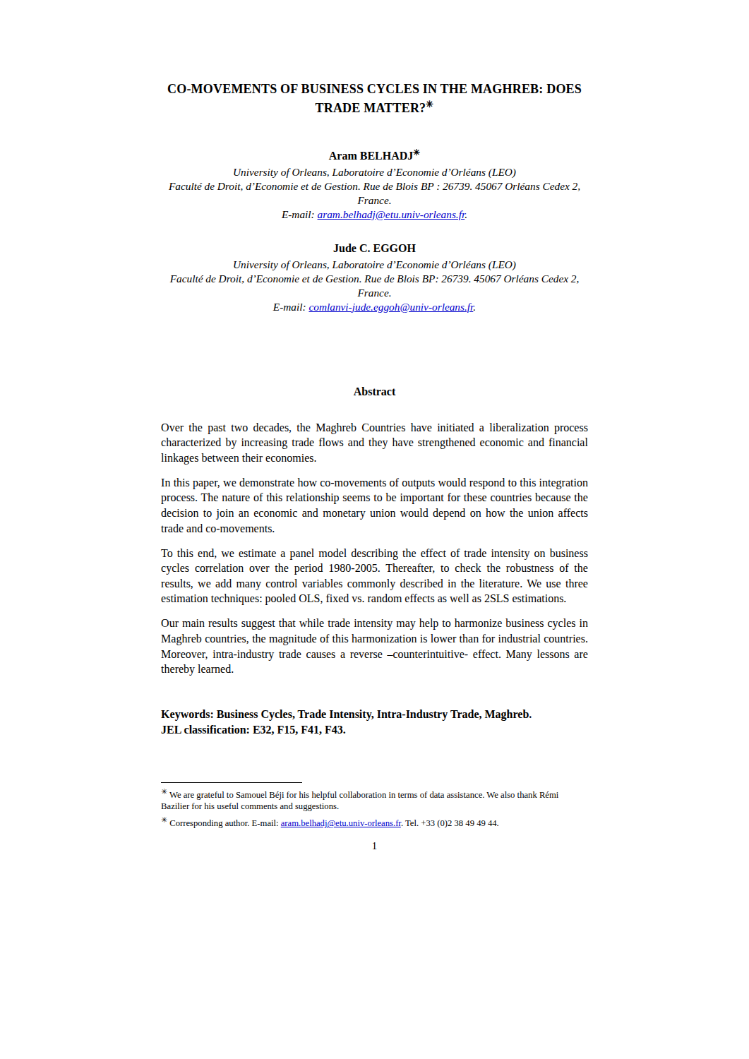Co-movements of Business Cycles in the Maghreb: Does Trade Matter?✳
Aram BELHADJ✳
University of Orleans, Laboratoire d’Economie d’Orléans (LEO)
Faculté de Droit, d’Economie et de Gestion. Rue de Blois BP : 26739. 45067 Orléans Cedex 2, France.
E-mail: aram.belhadj@etu.univ-orleans.fr.
Jude C. EGGOH
University of Orleans, Laboratoire d’Economie d’Orléans (LEO)
Faculté de Droit, d’Economie et de Gestion. Rue de Blois BP: 26739. 45067 Orléans Cedex 2, France.
E-mail: comlanvi-jude.eggoh@univ-orleans.fr.
Abstract
Over the past two decades, the Maghreb Countries have initiated a liberalization process characterized by increasing trade flows and they have strengthened economic and financial linkages between their economies.
In this paper, we demonstrate how co-movements of outputs would respond to this integration process. The nature of this relationship seems to be important for these countries because the decision to join an economic and monetary union would depend on how the union affects trade and co-movements.
To this end, we estimate a panel model describing the effect of trade intensity on business cycles correlation over the period 1980-2005. Thereafter, to check the robustness of the results, we add many control variables commonly described in the literature. We use three estimation techniques: pooled OLS, fixed vs. random effects as well as 2SLS estimations.
Our main results suggest that while trade intensity may help to harmonize business cycles in Maghreb countries, the magnitude of this harmonization is lower than for industrial countries. Moreover, intra-industry trade causes a reverse –counterintuitive- effect. Many lessons are thereby learned.
Keywords: Business Cycles, Trade Intensity, Intra-Industry Trade, Maghreb.
JEL classification: E32, F15, F41, F43.
✳ We are grateful to Samouel Béji for his helpful collaboration in terms of data assistance. We also thank Rémi Bazilier for his useful comments and suggestions.
✳ Corresponding author. E-mail: aram.belhadj@etu.univ-orleans.fr. Tel. +33 (0)2 38 49 49 44.
1